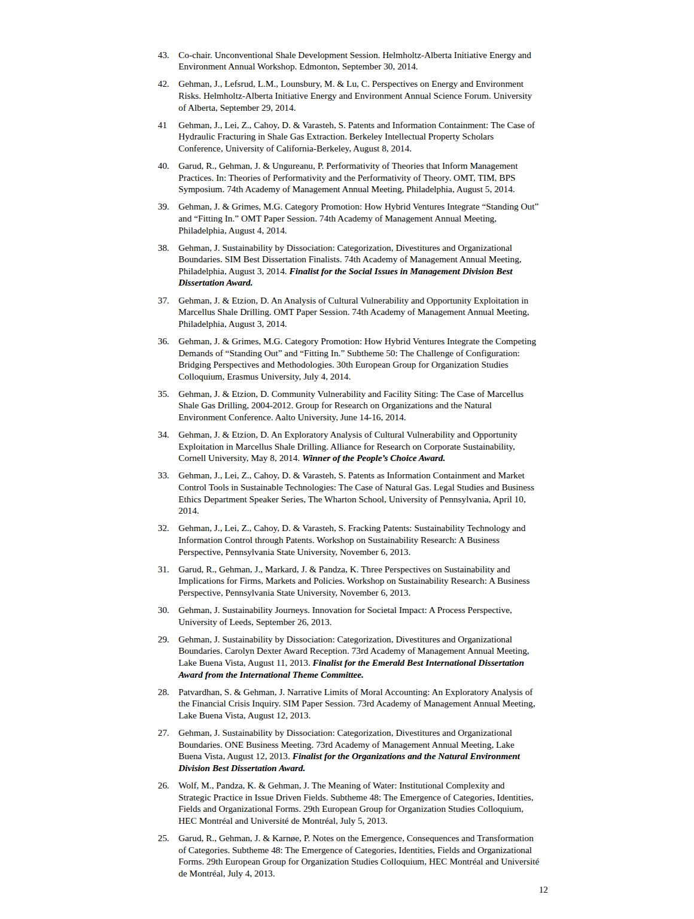43. Co-chair. Unconventional Shale Development Session. Helmholtz-Alberta Initiative Energy and Environment Annual Workshop. Edmonton, September 30, 2014.
42. Gehman, J., Lefsrud, L.M., Lounsbury, M. & Lu, C. Perspectives on Energy and Environment Risks. Helmholtz-Alberta Initiative Energy and Environment Annual Science Forum. University of Alberta, September 29, 2014.
41 Gehman, J., Lei, Z., Cahoy, D. & Varasteh, S. Patents and Information Containment: The Case of Hydraulic Fracturing in Shale Gas Extraction. Berkeley Intellectual Property Scholars Conference, University of California-Berkeley, August 8, 2014.
40. Garud, R., Gehman, J. & Ungureanu, P. Performativity of Theories that Inform Management Practices. In: Theories of Performativity and the Performativity of Theory. OMT, TIM, BPS Symposium. 74th Academy of Management Annual Meeting, Philadelphia, August 5, 2014.
39. Gehman, J. & Grimes, M.G. Category Promotion: How Hybrid Ventures Integrate “Standing Out” and “Fitting In.” OMT Paper Session. 74th Academy of Management Annual Meeting, Philadelphia, August 4, 2014.
38. Gehman, J. Sustainability by Dissociation: Categorization, Divestitures and Organizational Boundaries. SIM Best Dissertation Finalists. 74th Academy of Management Annual Meeting, Philadelphia, August 3, 2014. Finalist for the Social Issues in Management Division Best Dissertation Award.
37. Gehman, J. & Etzion, D. An Analysis of Cultural Vulnerability and Opportunity Exploitation in Marcellus Shale Drilling. OMT Paper Session. 74th Academy of Management Annual Meeting, Philadelphia, August 3, 2014.
36. Gehman, J. & Grimes, M.G. Category Promotion: How Hybrid Ventures Integrate the Competing Demands of “Standing Out” and “Fitting In.” Subtheme 50: The Challenge of Configuration: Bridging Perspectives and Methodologies. 30th European Group for Organization Studies Colloquium, Erasmus University, July 4, 2014.
35. Gehman, J. & Etzion, D. Community Vulnerability and Facility Siting: The Case of Marcellus Shale Gas Drilling, 2004-2012. Group for Research on Organizations and the Natural Environment Conference. Aalto University, June 14-16, 2014.
34. Gehman, J. & Etzion, D. An Exploratory Analysis of Cultural Vulnerability and Opportunity Exploitation in Marcellus Shale Drilling. Alliance for Research on Corporate Sustainability, Cornell University, May 8, 2014. Winner of the People’s Choice Award.
33. Gehman, J., Lei, Z., Cahoy, D. & Varasteh, S. Patents as Information Containment and Market Control Tools in Sustainable Technologies: The Case of Natural Gas. Legal Studies and Business Ethics Department Speaker Series, The Wharton School, University of Pennsylvania, April 10, 2014.
32. Gehman, J., Lei, Z., Cahoy, D. & Varasteh, S. Fracking Patents: Sustainability Technology and Information Control through Patents. Workshop on Sustainability Research: A Business Perspective, Pennsylvania State University, November 6, 2013.
31. Garud, R., Gehman, J., Markard, J. & Pandza, K. Three Perspectives on Sustainability and Implications for Firms, Markets and Policies. Workshop on Sustainability Research: A Business Perspective, Pennsylvania State University, November 6, 2013.
30. Gehman, J. Sustainability Journeys. Innovation for Societal Impact: A Process Perspective, University of Leeds, September 26, 2013.
29. Gehman, J. Sustainability by Dissociation: Categorization, Divestitures and Organizational Boundaries. Carolyn Dexter Award Reception. 73rd Academy of Management Annual Meeting, Lake Buena Vista, August 11, 2013. Finalist for the Emerald Best International Dissertation Award from the International Theme Committee.
28. Patvardhan, S. & Gehman, J. Narrative Limits of Moral Accounting: An Exploratory Analysis of the Financial Crisis Inquiry. SIM Paper Session. 73rd Academy of Management Annual Meeting, Lake Buena Vista, August 12, 2013.
27. Gehman, J. Sustainability by Dissociation: Categorization, Divestitures and Organizational Boundaries. ONE Business Meeting. 73rd Academy of Management Annual Meeting, Lake Buena Vista, August 12, 2013. Finalist for the Organizations and the Natural Environment Division Best Dissertation Award.
26. Wolf, M., Pandza, K. & Gehman, J. The Meaning of Water: Institutional Complexity and Strategic Practice in Issue Driven Fields. Subtheme 48: The Emergence of Categories, Identities, Fields and Organizational Forms. 29th European Group for Organization Studies Colloquium, HEC Montréal and Université de Montréal, July 5, 2013.
25. Garud, R., Gehman, J. & Karnøe, P. Notes on the Emergence, Consequences and Transformation of Categories. Subtheme 48: The Emergence of Categories, Identities, Fields and Organizational Forms. 29th European Group for Organization Studies Colloquium, HEC Montréal and Université de Montréal, July 4, 2013.
12